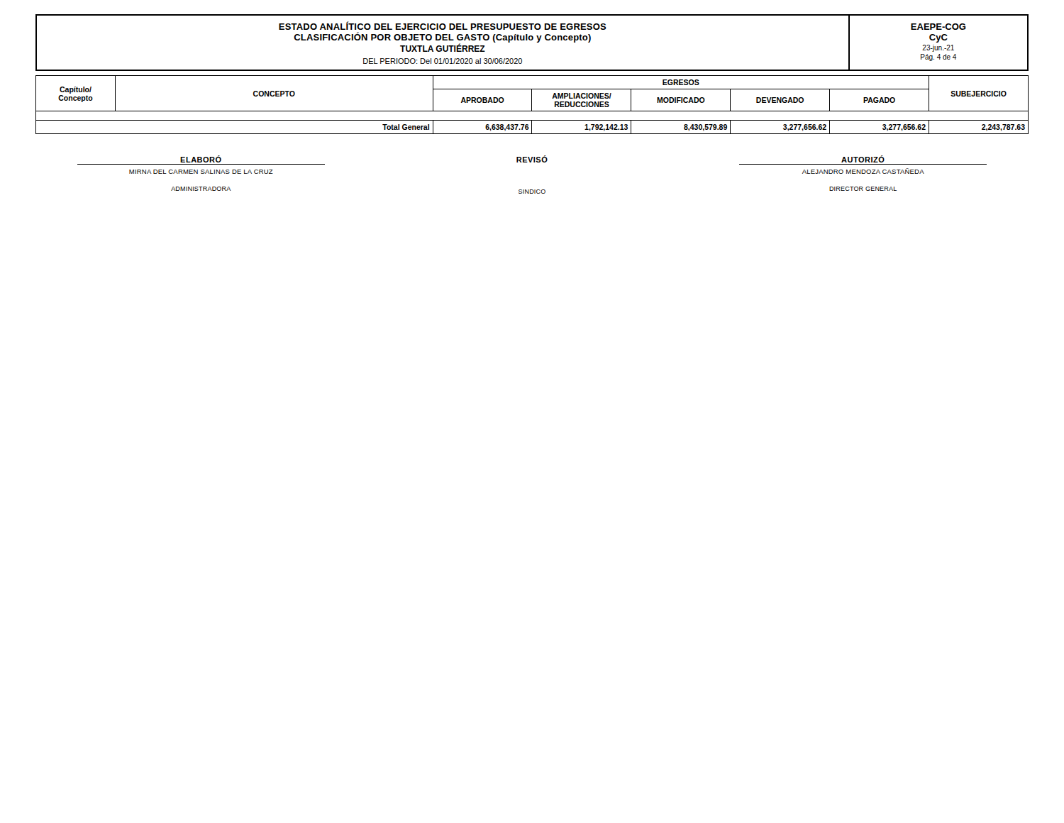| ESTADO ANALÍTICO DEL EJERCICIO DEL PRESUPUESTO DE EGRESOS CLASIFICACIÓN POR OBJETO DEL GASTO (Capítulo y Concepto) TUXTLA GUTIÉRREZ DEL PERIODO: Del 01/01/2020 al 30/06/2020 EAEPE-COG CyC 23-jun.-21 Pág. 4 de 4 |
| Capítulo/ Concepto | CONCEPTO | EGRESOS | SUBEJERCICIO |
| --- | --- | --- | --- |
| APROBADO | AMPLIACIONES/ REDUCCIONES | MODIFICADO | DEVENGADO | PAGADO |
| Total General | 6,638,437.76 | 1,792,142.13 | 8,430,579.89 | 3,277,656.62 | 3,277,656.62 | 2,243,787.63 |
| ELABORÓ | REVISÓ | AUTORIZÓ |
| MIRNA DEL CARMEN SALINAS DE LA CRUZ ADMINISTRADORA | SINDICO | ALEJANDRO MENDOZA CASTAÑEDA DIRECTOR GENERAL |